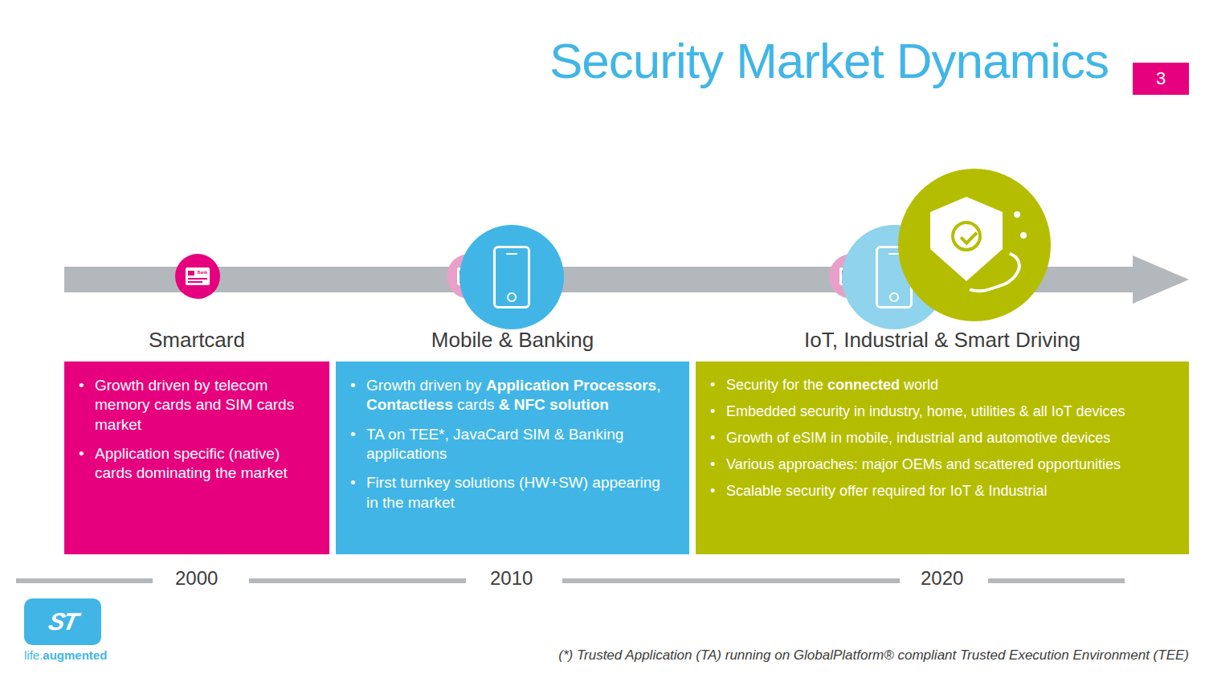Security Market Dynamics
3
Bank
Bank
Bank
Smartcard
Mobile & Banking
IoT, Industrial & Smart Driving
Growth driven by telecom memory cards and SIM cards market
Application specific (native) cards dominating the market
Growth driven by Application Processors, Contactless cards & NFC solution
TA on TEE*, JavaCard SIM & Banking applications
First turnkey solutions (HW+SW) appearing in the market
Security for the connected world
Embedded security in industry, home, utilities & all IoT devices
Growth of eSIM in mobile, industrial and automotive devices
Various approaches: major OEMs and scattered opportunities
Scalable security offer required for IoT & Industrial
2000
2010
2020
(*) Trusted Application (TA) running on GlobalPlatform® compliant Trusted Execution Environment (TEE)
life.augmented